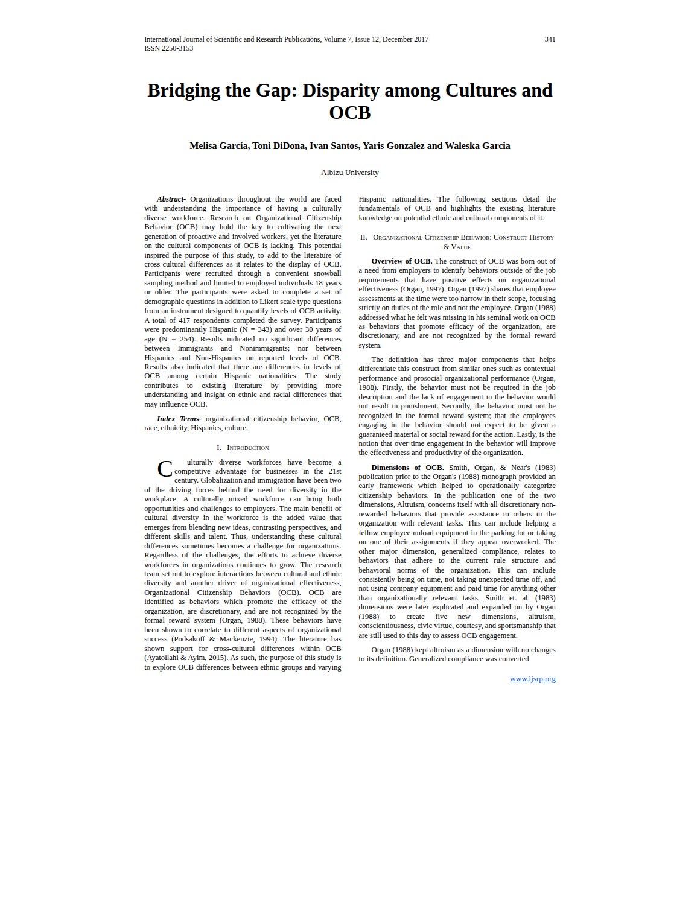International Journal of Scientific and Research Publications, Volume 7, Issue 12, December 2017
ISSN 2250-3153 341
Bridging the Gap: Disparity among Cultures and OCB
Melisa Garcia, Toni DiDona, Ivan Santos, Yaris Gonzalez and Waleska Garcia
Albizu University
Abstract- Organizations throughout the world are faced with understanding the importance of having a culturally diverse workforce. Research on Organizational Citizenship Behavior (OCB) may hold the key to cultivating the next generation of proactive and involved workers, yet the literature on the cultural components of OCB is lacking. This potential inspired the purpose of this study, to add to the literature of cross-cultural differences as it relates to the display of OCB. Participants were recruited through a convenient snowball sampling method and limited to employed individuals 18 years or older. The participants were asked to complete a set of demographic questions in addition to Likert scale type questions from an instrument designed to quantify levels of OCB activity. A total of 417 respondents completed the survey. Participants were predominantly Hispanic (N = 343) and over 30 years of age (N = 254). Results indicated no significant differences between Immigrants and Nonimmigrants; nor between Hispanics and Non-Hispanics on reported levels of OCB. Results also indicated that there are differences in levels of OCB among certain Hispanic nationalities. The study contributes to existing literature by providing more understanding and insight on ethnic and racial differences that may influence OCB.
Index Terms- organizational citizenship behavior, OCB, race, ethnicity, Hispanics, culture.
I. Introduction
Culturally diverse workforces have become a competitive advantage for businesses in the 21st century. Globalization and immigration have been two of the driving forces behind the need for diversity in the workplace. A culturally mixed workforce can bring both opportunities and challenges to employers. The main benefit of cultural diversity in the workforce is the added value that emerges from blending new ideas, contrasting perspectives, and different skills and talent. Thus, understanding these cultural differences sometimes becomes a challenge for organizations. Regardless of the challenges, the efforts to achieve diverse workforces in organizations continues to grow. The research team set out to explore interactions between cultural and ethnic diversity and another driver of organizational effectiveness, Organizational Citizenship Behaviors (OCB). OCB are identified as behaviors which promote the efficacy of the organization, are discretionary, and are not recognized by the formal reward system (Organ, 1988). These behaviors have been shown to correlate to different aspects of organizational success (Podsakoff & Mackenzie, 1994). The literature has shown support for cross-cultural differences within OCB (Ayatollahi & Ayim, 2015). As such, the purpose of this study is to explore OCB differences between ethnic groups and varying Hispanic nationalities. The following sections detail the fundamentals of OCB and highlights the existing literature knowledge on potential ethnic and cultural components of it.
II. Organizational Citizenship Behavior: Construct History & Value
Overview of OCB. The construct of OCB was born out of a need from employers to identify behaviors outside of the job requirements that have positive effects on organizational effectiveness (Organ, 1997). Organ (1997) shares that employee assessments at the time were too narrow in their scope, focusing strictly on duties of the role and not the employee. Organ (1988) addressed what he felt was missing in his seminal work on OCB as behaviors that promote efficacy of the organization, are discretionary, and are not recognized by the formal reward system.
The definition has three major components that helps differentiate this construct from similar ones such as contextual performance and prosocial organizational performance (Organ, 1988). Firstly, the behavior must not be required in the job description and the lack of engagement in the behavior would not result in punishment. Secondly, the behavior must not be recognized in the formal reward system; that the employees engaging in the behavior should not expect to be given a guaranteed material or social reward for the action. Lastly, is the notion that over time engagement in the behavior will improve the effectiveness and productivity of the organization.
Dimensions of OCB. Smith, Organ, & Near's (1983) publication prior to the Organ's (1988) monograph provided an early framework which helped to operationally categorize citizenship behaviors. In the publication one of the two dimensions, Altruism, concerns itself with all discretionary non-rewarded behaviors that provide assistance to others in the organization with relevant tasks. This can include helping a fellow employee unload equipment in the parking lot or taking on one of their assignments if they appear overworked. The other major dimension, generalized compliance, relates to behaviors that adhere to the current rule structure and behavioral norms of the organization. This can include consistently being on time, not taking unexpected time off, and not using company equipment and paid time for anything other than organizationally relevant tasks. Smith et. al. (1983) dimensions were later explicated and expanded on by Organ (1988) to create five new dimensions, altruism, conscientiousness, civic virtue, courtesy, and sportsmanship that are still used to this day to assess OCB engagement.
Organ (1988) kept altruism as a dimension with no changes to its definition. Generalized compliance was converted
www.ijsrp.org